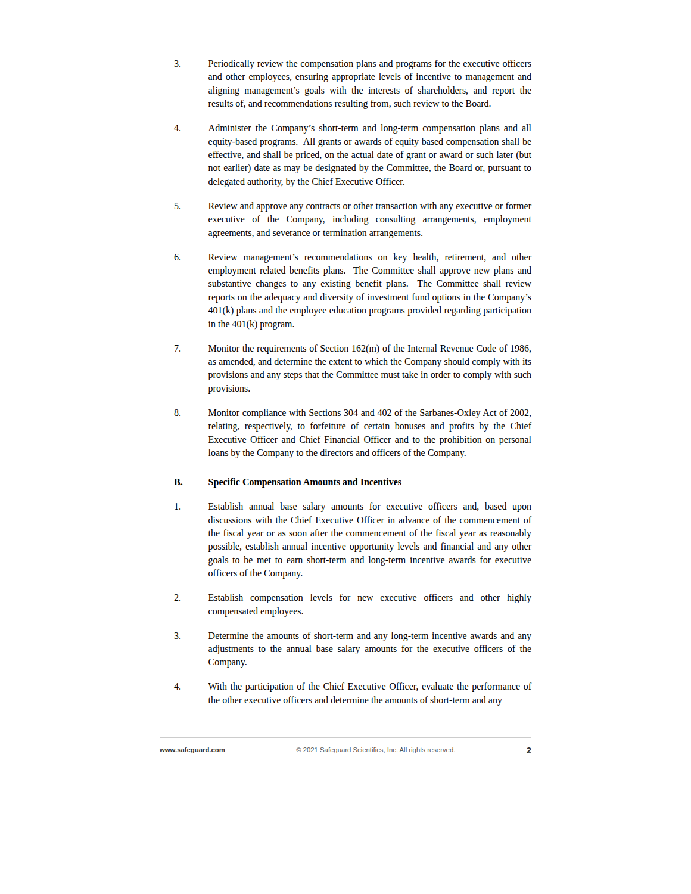Periodically review the compensation plans and programs for the executive officers and other employees, ensuring appropriate levels of incentive to management and aligning management’s goals with the interests of shareholders, and report the results of, and recommendations resulting from, such review to the Board.
Administer the Company’s short-term and long-term compensation plans and all equity-based programs. All grants or awards of equity based compensation shall be effective, and shall be priced, on the actual date of grant or award or such later (but not earlier) date as may be designated by the Committee, the Board or, pursuant to delegated authority, by the Chief Executive Officer.
Review and approve any contracts or other transaction with any executive or former executive of the Company, including consulting arrangements, employment agreements, and severance or termination arrangements.
Review management’s recommendations on key health, retirement, and other employment related benefits plans. The Committee shall approve new plans and substantive changes to any existing benefit plans. The Committee shall review reports on the adequacy and diversity of investment fund options in the Company’s 401(k) plans and the employee education programs provided regarding participation in the 401(k) program.
Monitor the requirements of Section 162(m) of the Internal Revenue Code of 1986, as amended, and determine the extent to which the Company should comply with its provisions and any steps that the Committee must take in order to comply with such provisions.
Monitor compliance with Sections 304 and 402 of the Sarbanes-Oxley Act of 2002, relating, respectively, to forfeiture of certain bonuses and profits by the Chief Executive Officer and Chief Financial Officer and to the prohibition on personal loans by the Company to the directors and officers of the Company.
B. Specific Compensation Amounts and Incentives
Establish annual base salary amounts for executive officers and, based upon discussions with the Chief Executive Officer in advance of the commencement of the fiscal year or as soon after the commencement of the fiscal year as reasonably possible, establish annual incentive opportunity levels and financial and any other goals to be met to earn short-term and long-term incentive awards for executive officers of the Company.
Establish compensation levels for new executive officers and other highly compensated employees.
Determine the amounts of short-term and any long-term incentive awards and any adjustments to the annual base salary amounts for the executive officers of the Company.
With the participation of the Chief Executive Officer, evaluate the performance of the other executive officers and determine the amounts of short-term and any
www.safeguard.com
© 2021 Safeguard Scientifics, Inc. All rights reserved.
2